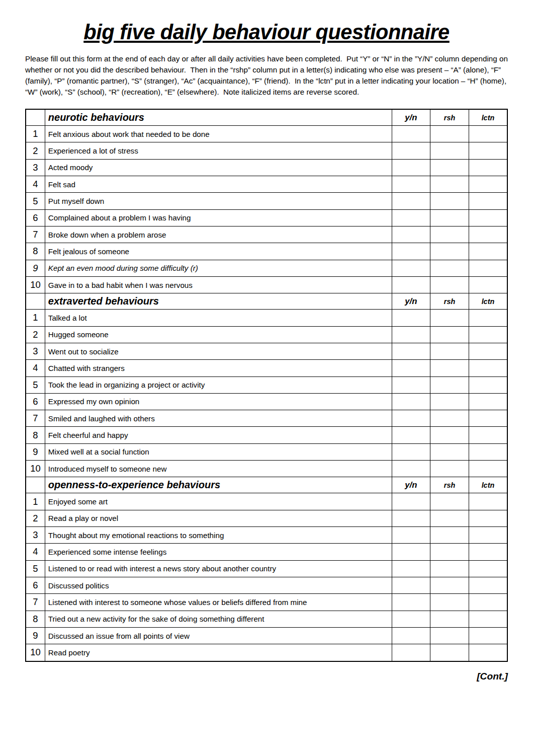big five daily behaviour questionnaire
Please fill out this form at the end of each day or after all daily activities have been completed. Put “Y” or “N” in the ”Y/N” column depending on whether or not you did the described behaviour. Then in the “rshp” column put in a letter(s) indicating who else was present – “A” (alone), “F” (family), “P” (romantic partner), “S” (stranger), “Ac” (acquaintance), “F” (friend). In the “lctn” put in a letter indicating your location – “H” (home), “W” (work), “S” (school), “R” (recreation), “E” (elsewhere). Note italicized items are reverse scored.
| | neurotic behaviours | y/n | rsh | lctn |
| 1 | Felt anxious about work that needed to be done | | | |
| 2 | Experienced a lot of stress | | | |
| 3 | Acted moody | | | |
| 4 | Felt sad | | | |
| 5 | Put myself down | | | |
| 6 | Complained about a problem I was having | | | |
| 7 | Broke down when a problem arose | | | |
| 8 | Felt jealous of someone | | | |
| 9 | Kept an even mood during some difficulty (r) | | | |
| 10 | Gave in to a bad habit when I was nervous | | | |
| | extraverted behaviours | y/n | rsh | lctn |
| 1 | Talked a lot | | | |
| 2 | Hugged someone | | | |
| 3 | Went out to socialize | | | |
| 4 | Chatted with strangers | | | |
| 5 | Took the lead in organizing a project or activity | | | |
| 6 | Expressed my own opinion | | | |
| 7 | Smiled and laughed with others | | | |
| 8 | Felt cheerful and happy | | | |
| 9 | Mixed well at a social function | | | |
| 10 | Introduced myself to someone new | | | |
| | openness-to-experience behaviours | y/n | rsh | lctn |
| 1 | Enjoyed some art | | | |
| 2 | Read a play or novel | | | |
| 3 | Thought about my emotional reactions to something | | | |
| 4 | Experienced some intense feelings | | | |
| 5 | Listened to or read with interest a news story about another country | | | |
| 6 | Discussed politics | | | |
| 7 | Listened with interest to someone whose values or beliefs differed from mine | | | |
| 8 | Tried out a new activity for the sake of doing something different | | | |
| 9 | Discussed an issue from all points of view | | | |
| 10 | Read poetry | | | |
[Cont.]